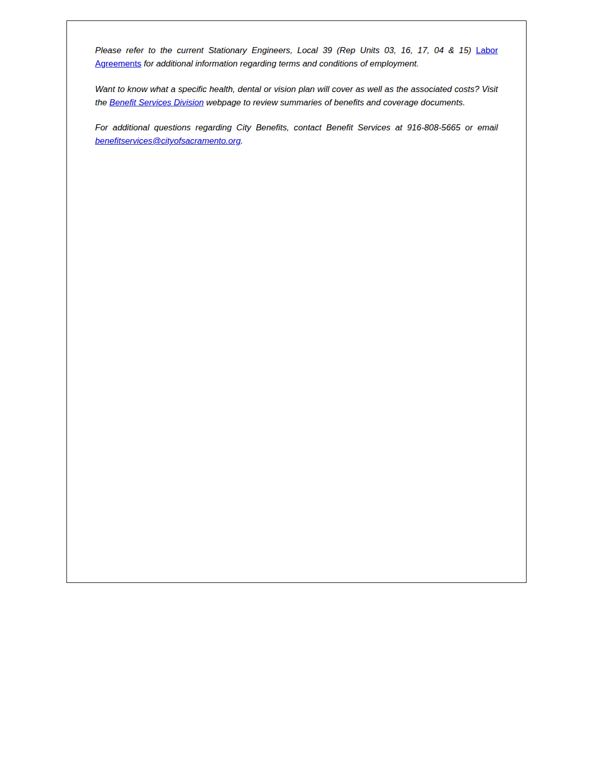Please refer to the current Stationary Engineers, Local 39 (Rep Units 03, 16, 17, 04 & 15) Labor Agreements for additional information regarding terms and conditions of employment.
Want to know what a specific health, dental or vision plan will cover as well as the associated costs? Visit the Benefit Services Division webpage to review summaries of benefits and coverage documents.
For additional questions regarding City Benefits, contact Benefit Services at 916-808-5665 or email benefitservices@cityofsacramento.org.